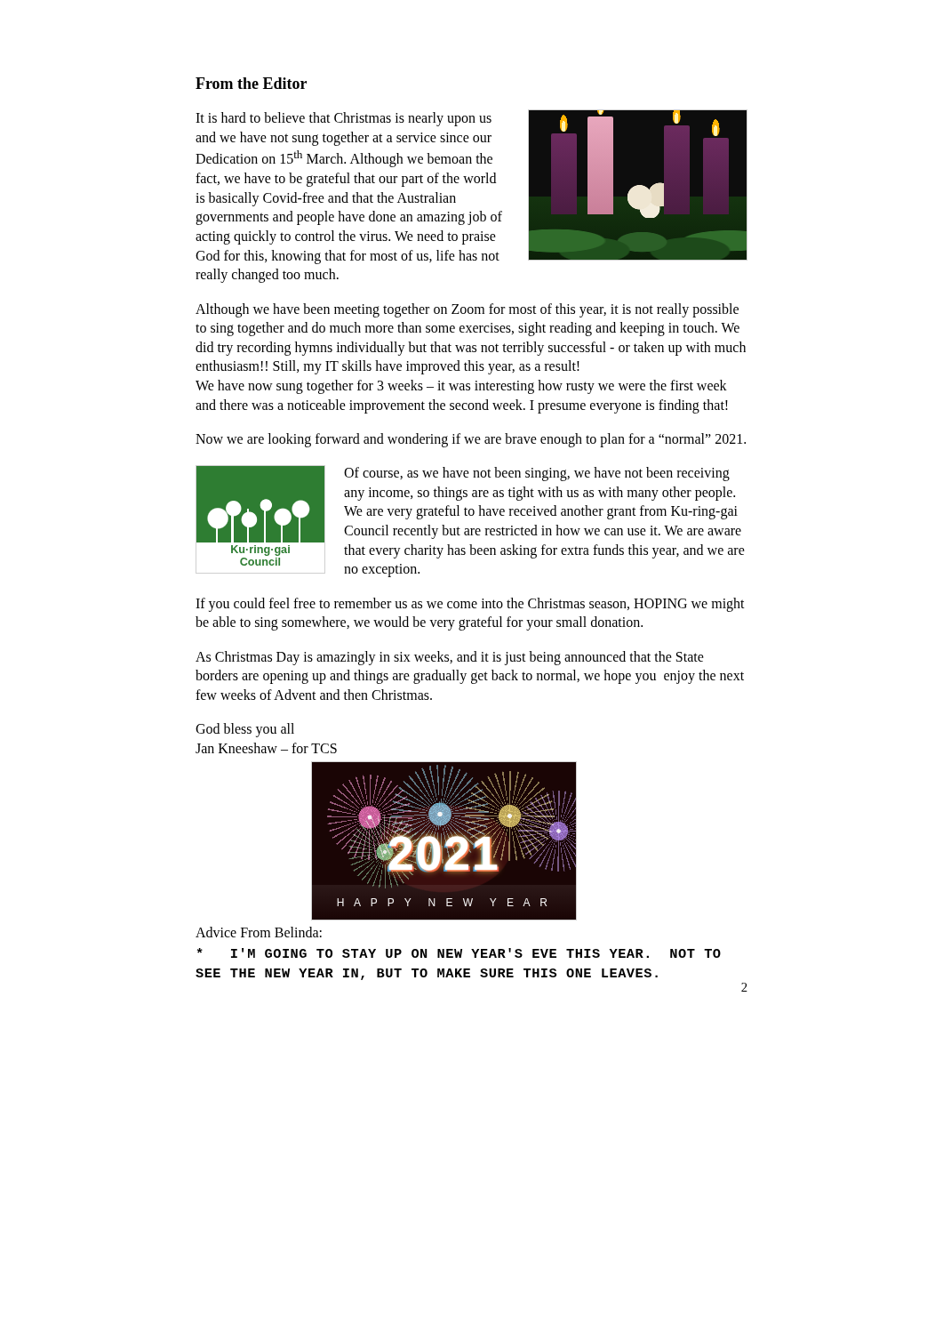From the Editor
It is hard to believe that Christmas is nearly upon us and we have not sung together at a service since our Dedication on 15th March. Although we bemoan the fact, we have to be grateful that our part of the world is basically Covid-free and that the Australian governments and people have done an amazing job of acting quickly to control the virus. We need to praise God for this, knowing that for most of us, life has not really changed too much.
Although we have been meeting together on Zoom for most of this year, it is not really possible to sing together and do much more than some exercises, sight reading and keeping in touch. We did try recording hymns individually but that was not terribly successful - or taken up with much enthusiasm!! Still, my IT skills have improved this year, as a result!
We have now sung together for 3 weeks – it was interesting how rusty we were the first week and there was a noticeable improvement the second week. I presume everyone is finding that!
Now we are looking forward and wondering if we are brave enough to plan for a “normal” 2021.
Ku·ring·gai Council
Of course, as we have not been singing, we have not been receiving any income, so things are as tight with us as with many other people. We are very grateful to have received another grant from Ku-ring-gai Council recently but are restricted in how we can use it. We are aware that every charity has been asking for extra funds this year, and we are no exception.
If you could feel free to remember us as we come into the Christmas season, HOPING we might be able to sing somewhere, we would be very grateful for your small donation.
As Christmas Day is amazingly in six weeks, and it is just being announced that the State borders are opening up and things are gradually get back to normal, we hope you enjoy the next few weeks of Advent and then Christmas.
God bless you all
Jan Kneeshaw – for TCS
2021
H A P P Y N E W Y E A R
Advice From Belinda:
* I'M GOING TO STAY UP ON NEW YEAR'S EVE THIS YEAR. NOT TO SEE THE NEW YEAR IN, BUT TO MAKE SURE THIS ONE LEAVES.
2